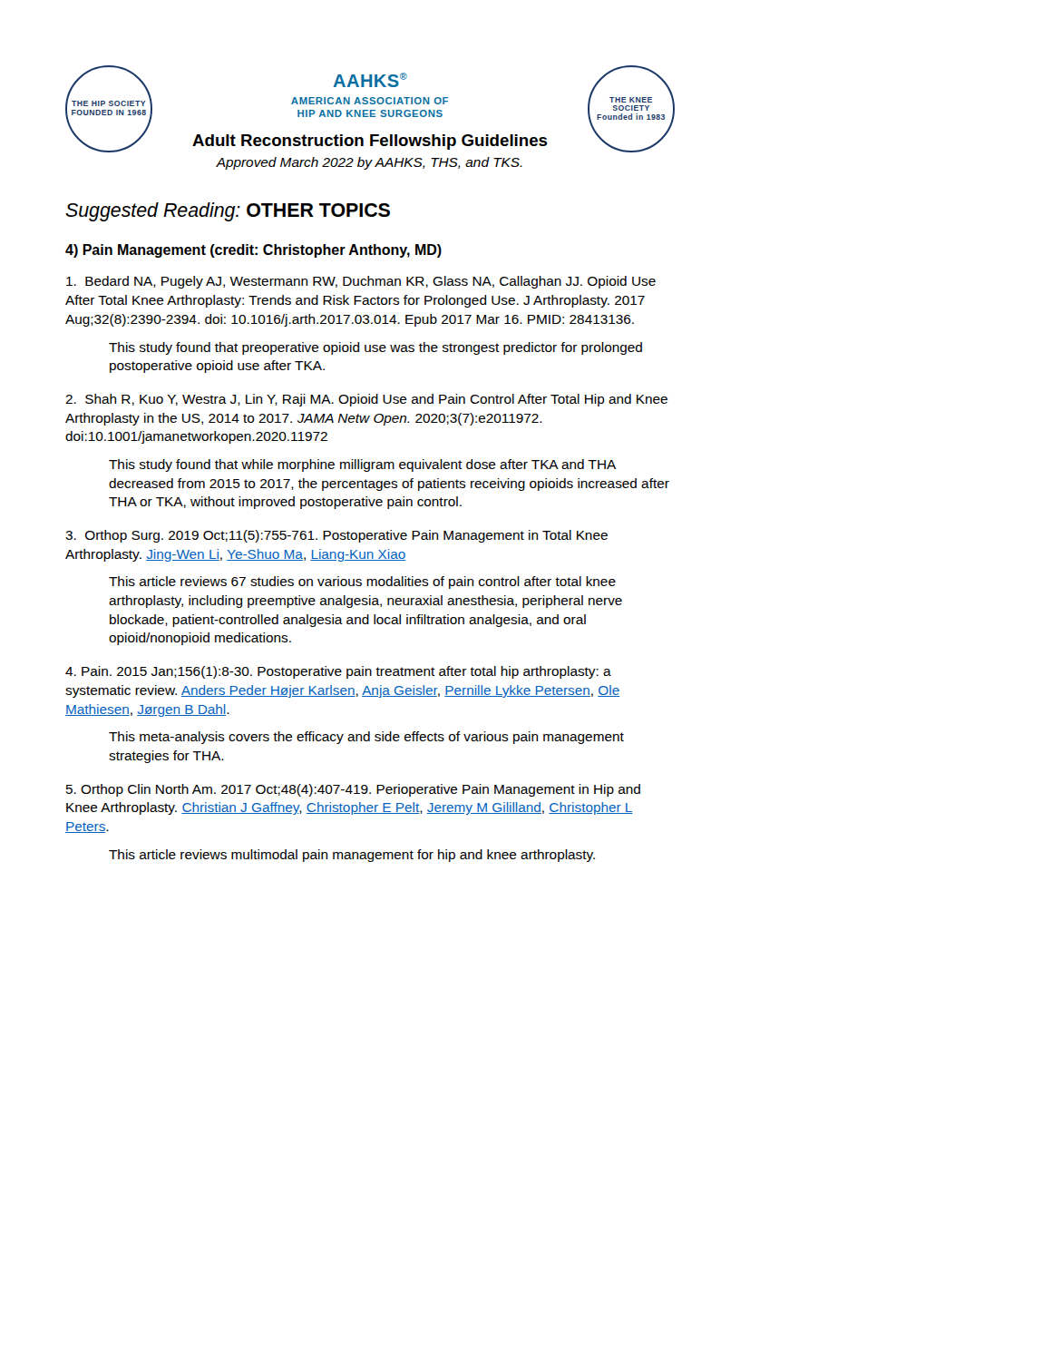THE HIP SOCIETY
FOUNDED IN 1968
THE KNEE SOCIETY
Founded in 1983
AAHKS®
AMERICAN ASSOCIATION OF
HIP AND KNEE SURGEONS
Adult Reconstruction Fellowship Guidelines
Approved March 2022 by AAHKS, THS, and TKS.
Suggested Reading: OTHER TOPICS
4) Pain Management (credit: Christopher Anthony, MD)
1. Bedard NA, Pugely AJ, Westermann RW, Duchman KR, Glass NA, Callaghan JJ. Opioid Use After Total Knee Arthroplasty: Trends and Risk Factors for Prolonged Use. J Arthroplasty. 2017 Aug;32(8):2390-2394. doi: 10.1016/j.arth.2017.03.014. Epub 2017 Mar 16. PMID: 28413136.
This study found that preoperative opioid use was the strongest predictor for prolonged postoperative opioid use after TKA.
2. Shah R, Kuo Y, Westra J, Lin Y, Raji MA. Opioid Use and Pain Control After Total Hip and Knee Arthroplasty in the US, 2014 to 2017. JAMA Netw Open. 2020;3(7):e2011972. doi:10.1001/jamanetworkopen.2020.11972
This study found that while morphine milligram equivalent dose after TKA and THA decreased from 2015 to 2017, the percentages of patients receiving opioids increased after THA or TKA, without improved postoperative pain control.
3. Orthop Surg. 2019 Oct;11(5):755-761. Postoperative Pain Management in Total Knee Arthroplasty. Jing-Wen Li, Ye-Shuo Ma, Liang-Kun Xiao
This article reviews 67 studies on various modalities of pain control after total knee arthroplasty, including preemptive analgesia, neuraxial anesthesia, peripheral nerve blockade, patient-controlled analgesia and local infiltration analgesia, and oral opioid/nonopioid medications.
4. Pain. 2015 Jan;156(1):8-30. Postoperative pain treatment after total hip arthroplasty: a systematic review. Anders Peder Højer Karlsen, Anja Geisler, Pernille Lykke Petersen, Ole Mathiesen, Jørgen B Dahl.
This meta-analysis covers the efficacy and side effects of various pain management strategies for THA.
5. Orthop Clin North Am. 2017 Oct;48(4):407-419. Perioperative Pain Management in Hip and Knee Arthroplasty. Christian J Gaffney, Christopher E Pelt, Jeremy M Gililland, Christopher L Peters.
This article reviews multimodal pain management for hip and knee arthroplasty.